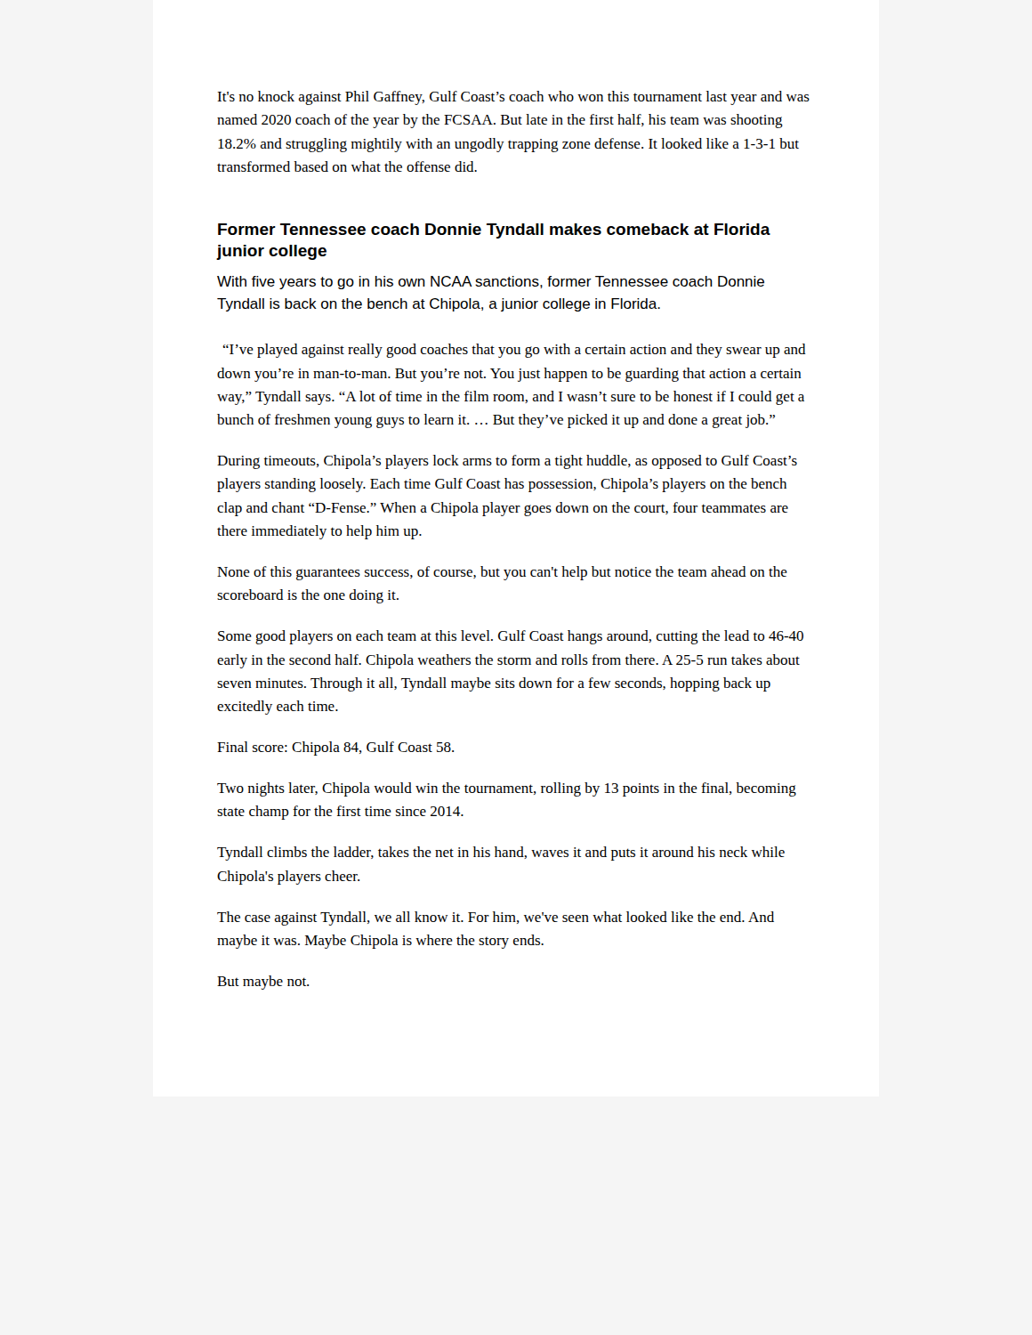It's no knock against Phil Gaffney, Gulf Coast’s coach who won this tournament last year and was named 2020 coach of the year by the FCSAA. But late in the first half, his team was shooting 18.2% and struggling mightily with an ungodly trapping zone defense. It looked like a 1-3-1 but transformed based on what the offense did.
Former Tennessee coach Donnie Tyndall makes comeback at Florida junior college
With five years to go in his own NCAA sanctions, former Tennessee coach Donnie Tyndall is back on the bench at Chipola, a junior college in Florida.
“I’ve played against really good coaches that you go with a certain action and they swear up and down you’re in man-to-man. But you’re not. You just happen to be guarding that action a certain way,” Tyndall says. “A lot of time in the film room, and I wasn’t sure to be honest if I could get a bunch of freshmen young guys to learn it. … But they’ve picked it up and done a great job.”
During timeouts, Chipola’s players lock arms to form a tight huddle, as opposed to Gulf Coast’s players standing loosely. Each time Gulf Coast has possession, Chipola’s players on the bench clap and chant “D-Fense.” When a Chipola player goes down on the court, four teammates are there immediately to help him up.
None of this guarantees success, of course, but you can't help but notice the team ahead on the scoreboard is the one doing it.
Some good players on each team at this level. Gulf Coast hangs around, cutting the lead to 46-40 early in the second half. Chipola weathers the storm and rolls from there. A 25-5 run takes about seven minutes. Through it all, Tyndall maybe sits down for a few seconds, hopping back up excitedly each time.
Final score: Chipola 84, Gulf Coast 58.
Two nights later, Chipola would win the tournament, rolling by 13 points in the final, becoming state champ for the first time since 2014.
Tyndall climbs the ladder, takes the net in his hand, waves it and puts it around his neck while Chipola's players cheer.
The case against Tyndall, we all know it. For him, we've seen what looked like the end. And maybe it was. Maybe Chipola is where the story ends.
But maybe not.